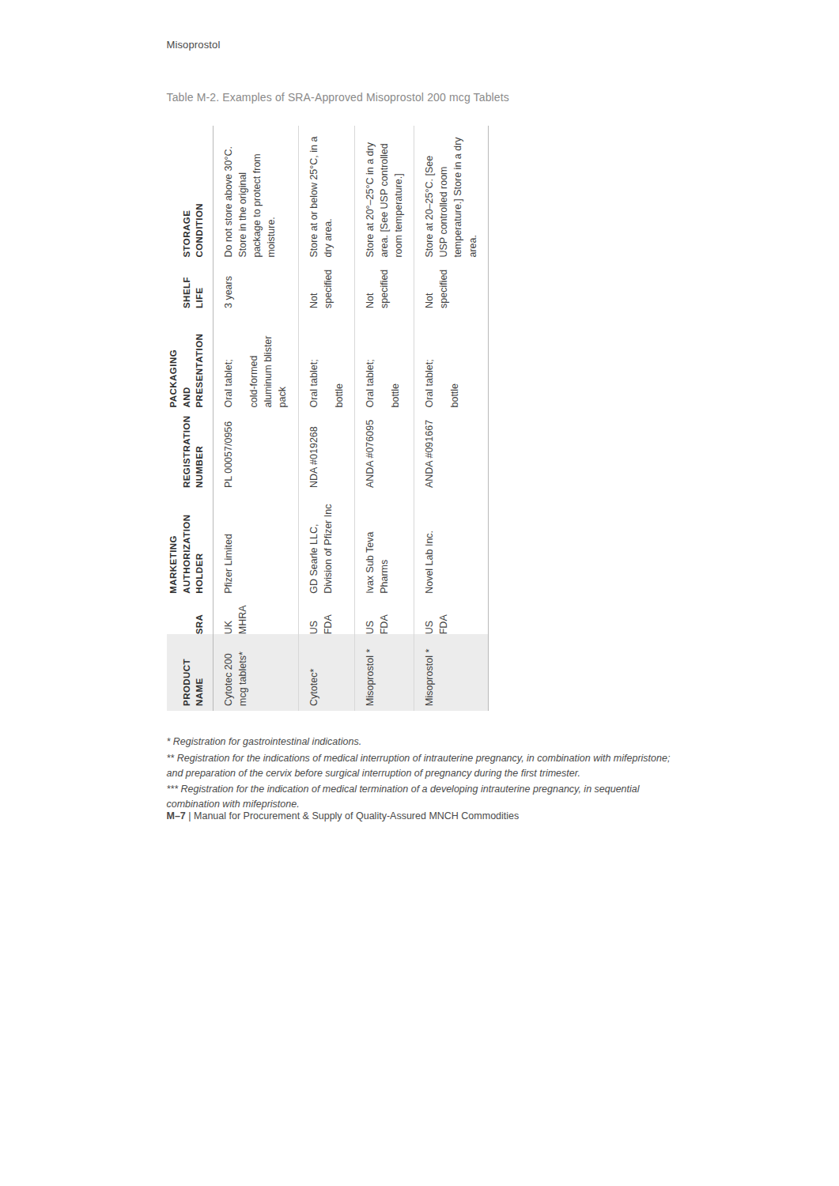Misoprostol
Table M-2. Examples of SRA-Approved Misoprostol 200 mcg Tablets
| Product Name | SRA | Marketing Authorization Holder | Registration Number | Packaging and Presentation | Shelf Life | Storage Condition |
| --- | --- | --- | --- | --- | --- | --- |
| Cytotec 200 mcg tablets* | UK MHRA | Pfizer Limited | PL 00057/0956 | Oral tablet; cold-formed aluminum blister pack | 3 years | Do not store above 30°C. Store in the original package to protect from moisture. |
| Cytotec* | US FDA | GD Searle LLC, Division of Pfizer Inc | NDA #019268 | Oral tablet; bottle | Not specified | Store at or below 25°C, in a dry area. |
| Misoprostol * | US FDA | Ivax Sub Teva Pharms | ANDA #076095 | Oral tablet; bottle | Not specified | Store at 20°–25°C in a dry area. [See USP controlled room temperature.] |
| Misoprostol * | US FDA | Novel Lab Inc. | ANDA #091667 | Oral tablet; bottle | Not specified | Store at 20–25°C. [See USP controlled room temperature.] Store in a dry area. |
* Registration for gastrointestinal indications.
** Registration for the indications of medical interruption of intrauterine pregnancy, in combination with mifepristone; and preparation of the cervix before surgical interruption of pregnancy during the first trimester.
*** Registration for the indication of medical termination of a developing intrauterine pregnancy, in sequential combination with mifepristone.
M–7 | Manual for Procurement & Supply of Quality-Assured MNCH Commodities